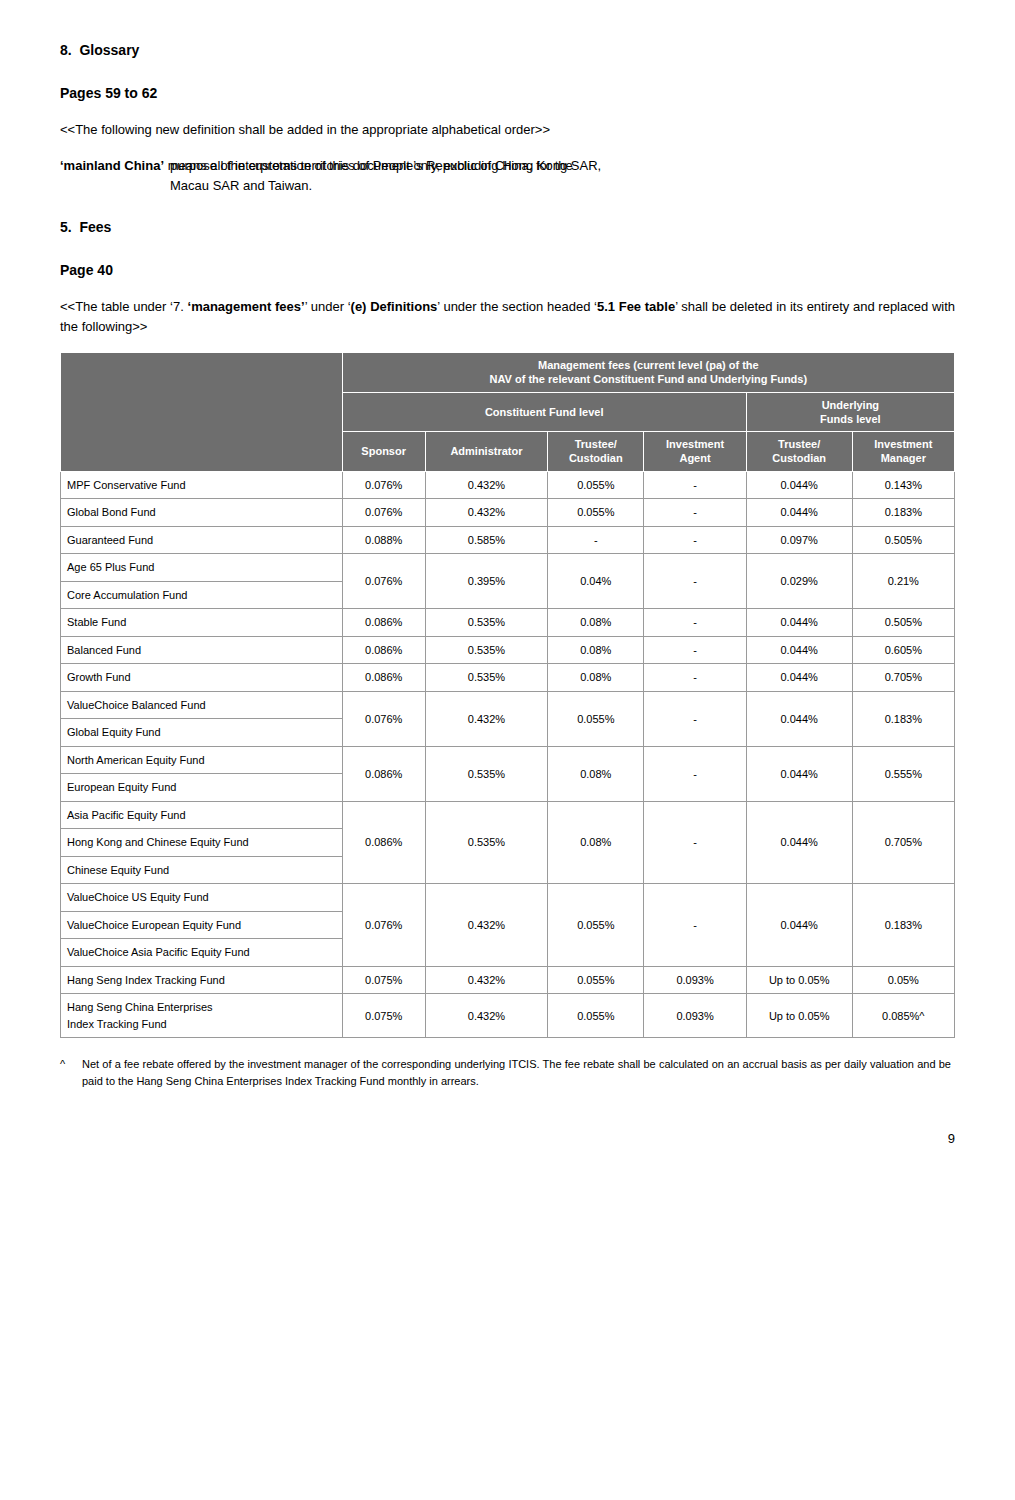8. Glossary
Pages 59 to 62
<<The following new definition shall be added in the appropriate alphabetical order>>
‘mainland China’ means all the customs territories of People’s Republic of China, for the purpose of interpretation of this document only, excluding Hong Kong SAR,
Macau SAR and Taiwan.
5. Fees
Page 40
<<The table under ‘7. ‘management fees’’ under ‘(e) Definitions’ under the section headed ‘5.1 Fee table’ shall be deleted in its entirety and replaced with the following>>
| | Management fees (current level (pa) of the NAV of the relevant Constituent Fund and Underlying Funds) |
| --- | --- |
| Constituent Fund level | Underlying Funds level |
| Sponsor | Administrator | Trustee/ Custodian | Investment Agent | Trustee/ Custodian | Investment Manager |
| MPF Conservative Fund | 0.076% | 0.432% | 0.055% | - | 0.044% | 0.143% |
| Global Bond Fund | 0.076% | 0.432% | 0.055% | - | 0.044% | 0.183% |
| Guaranteed Fund | 0.088% | 0.585% | - | - | 0.097% | 0.505% |
| Age 65 Plus Fund | 0.076% | 0.395% | 0.04% | - | 0.029% | 0.21% |
| Core Accumulation Fund |
| Stable Fund | 0.086% | 0.535% | 0.08% | - | 0.044% | 0.505% |
| Balanced Fund | 0.086% | 0.535% | 0.08% | - | 0.044% | 0.605% |
| Growth Fund | 0.086% | 0.535% | 0.08% | - | 0.044% | 0.705% |
| ValueChoice Balanced Fund | 0.076% | 0.432% | 0.055% | - | 0.044% | 0.183% |
| Global Equity Fund |
| North American Equity Fund | 0.086% | 0.535% | 0.08% | - | 0.044% | 0.555% |
| European Equity Fund |
| Asia Pacific Equity Fund | 0.086% | 0.535% | 0.08% | - | 0.044% | 0.705% |
| Hong Kong and Chinese Equity Fund |
| Chinese Equity Fund |
| ValueChoice US Equity Fund | 0.076% | 0.432% | 0.055% | - | 0.044% | 0.183% |
| ValueChoice European Equity Fund |
| ValueChoice Asia Pacific Equity Fund |
| Hang Seng Index Tracking Fund | 0.075% | 0.432% | 0.055% | 0.093% | Up to 0.05% | 0.05% |
| Hang Seng China Enterprises Index Tracking Fund | 0.075% | 0.432% | 0.055% | 0.093% | Up to 0.05% | 0.085%^ |
^Net of a fee rebate offered by the investment manager of the corresponding underlying ITCIS. The fee rebate shall be calculated on an accrual basis as per daily valuation and be paid to the Hang Seng China Enterprises Index Tracking Fund monthly in arrears.
9